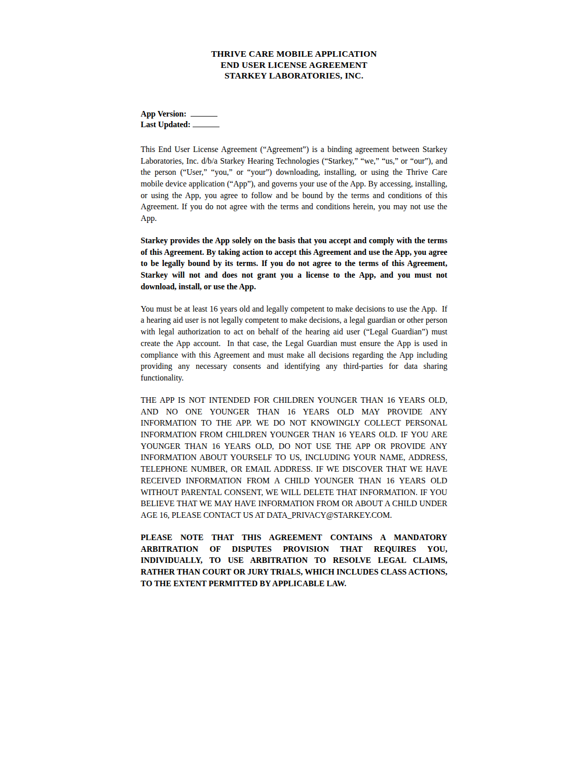THRIVE CARE MOBILE APPLICATION END USER LICENSE AGREEMENT STARKEY LABORATORIES, INC.
App Version:
Last Updated:
This End User License Agreement (“Agreement”) is a binding agreement between Starkey Laboratories, Inc. d/b/a Starkey Hearing Technologies (“Starkey,” “we,” “us,” or “our”), and the person (“User,” “you,” or “your”) downloading, installing, or using the Thrive Care mobile device application (“App”), and governs your use of the App. By accessing, installing, or using the App, you agree to follow and be bound by the terms and conditions of this Agreement. If you do not agree with the terms and conditions herein, you may not use the App.
Starkey provides the App solely on the basis that you accept and comply with the terms of this Agreement. By taking action to accept this Agreement and use the App, you agree to be legally bound by its terms. If you do not agree to the terms of this Agreement, Starkey will not and does not grant you a license to the App, and you must not download, install, or use the App.
You must be at least 16 years old and legally competent to make decisions to use the App. If a hearing aid user is not legally competent to make decisions, a legal guardian or other person with legal authorization to act on behalf of the hearing aid user (“Legal Guardian”) must create the App account. In that case, the Legal Guardian must ensure the App is used in compliance with this Agreement and must make all decisions regarding the App including providing any necessary consents and identifying any third-parties for data sharing functionality.
The App is not intended for children younger than 16 years old, and no one younger than 16 years old may provide any information to the App. We do not knowingly collect personal information from children younger than 16 years old. If you are younger than 16 years old, do not use the App or provide any information about yourself to us, including your name, address, telephone number, or email address. If we discover that we have received information from a child younger than 16 years old without parental consent, we will delete that information. If you believe that we may have information from or about a child under age 16, please contact us at data_privacy@starkey.com.
Please note that this Agreement contains a mandatory arbitration of disputes provision that requires you, individually, to use arbitration to resolve legal claims, rather than court or jury trials, which includes class actions, to the extent permitted by applicable law.